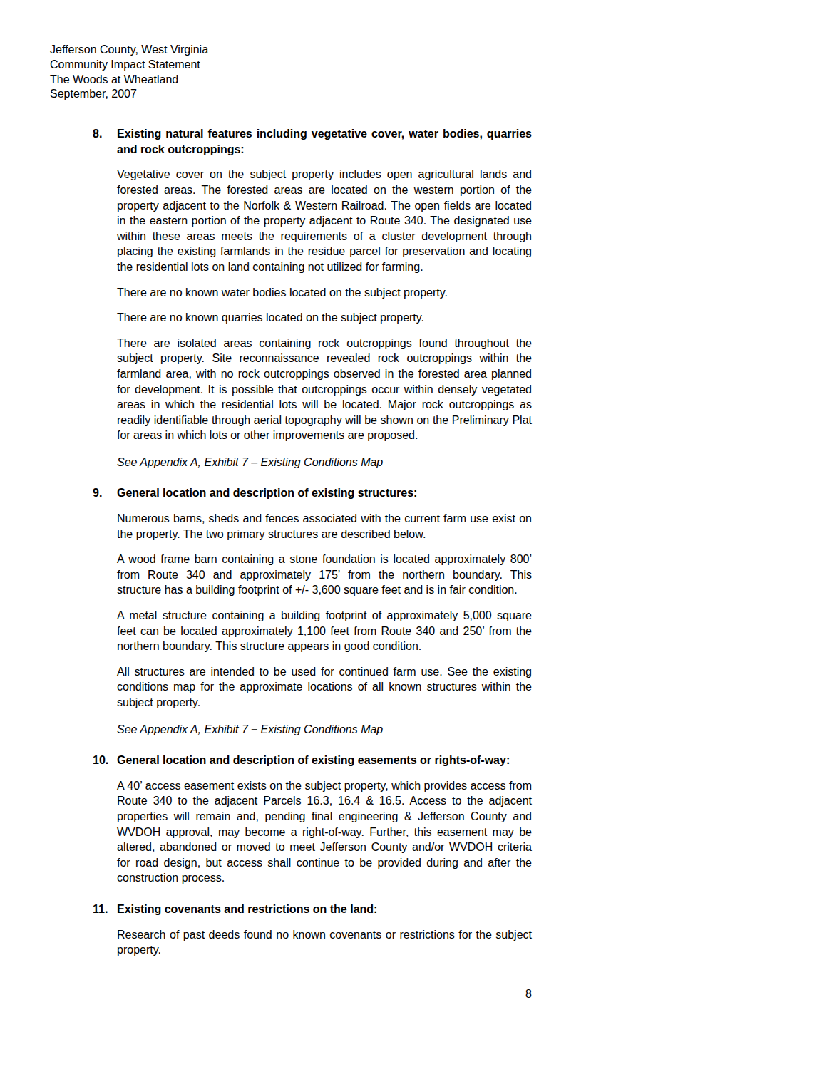Jefferson County, West Virginia
Community Impact Statement
The Woods at Wheatland
September, 2007
8. Existing natural features including vegetative cover, water bodies, quarries and rock outcroppings:
Vegetative cover on the subject property includes open agricultural lands and forested areas. The forested areas are located on the western portion of the property adjacent to the Norfolk & Western Railroad. The open fields are located in the eastern portion of the property adjacent to Route 340. The designated use within these areas meets the requirements of a cluster development through placing the existing farmlands in the residue parcel for preservation and locating the residential lots on land containing not utilized for farming.
There are no known water bodies located on the subject property.
There are no known quarries located on the subject property.
There are isolated areas containing rock outcroppings found throughout the subject property. Site reconnaissance revealed rock outcroppings within the farmland area, with no rock outcroppings observed in the forested area planned for development. It is possible that outcroppings occur within densely vegetated areas in which the residential lots will be located. Major rock outcroppings as readily identifiable through aerial topography will be shown on the Preliminary Plat for areas in which lots or other improvements are proposed.
See Appendix A, Exhibit 7 – Existing Conditions Map
9. General location and description of existing structures:
Numerous barns, sheds and fences associated with the current farm use exist on the property. The two primary structures are described below.
A wood frame barn containing a stone foundation is located approximately 800’ from Route 340 and approximately 175’ from the northern boundary. This structure has a building footprint of +/- 3,600 square feet and is in fair condition.
A metal structure containing a building footprint of approximately 5,000 square feet can be located approximately 1,100 feet from Route 340 and 250’ from the northern boundary. This structure appears in good condition.
All structures are intended to be used for continued farm use. See the existing conditions map for the approximate locations of all known structures within the subject property.
See Appendix A, Exhibit 7 – Existing Conditions Map
10. General location and description of existing easements or rights-of-way:
A 40’ access easement exists on the subject property, which provides access from Route 340 to the adjacent Parcels 16.3, 16.4 & 16.5. Access to the adjacent properties will remain and, pending final engineering & Jefferson County and WVDOH approval, may become a right-of-way. Further, this easement may be altered, abandoned or moved to meet Jefferson County and/or WVDOH criteria for road design, but access shall continue to be provided during and after the construction process.
11. Existing covenants and restrictions on the land:
Research of past deeds found no known covenants or restrictions for the subject property.
8